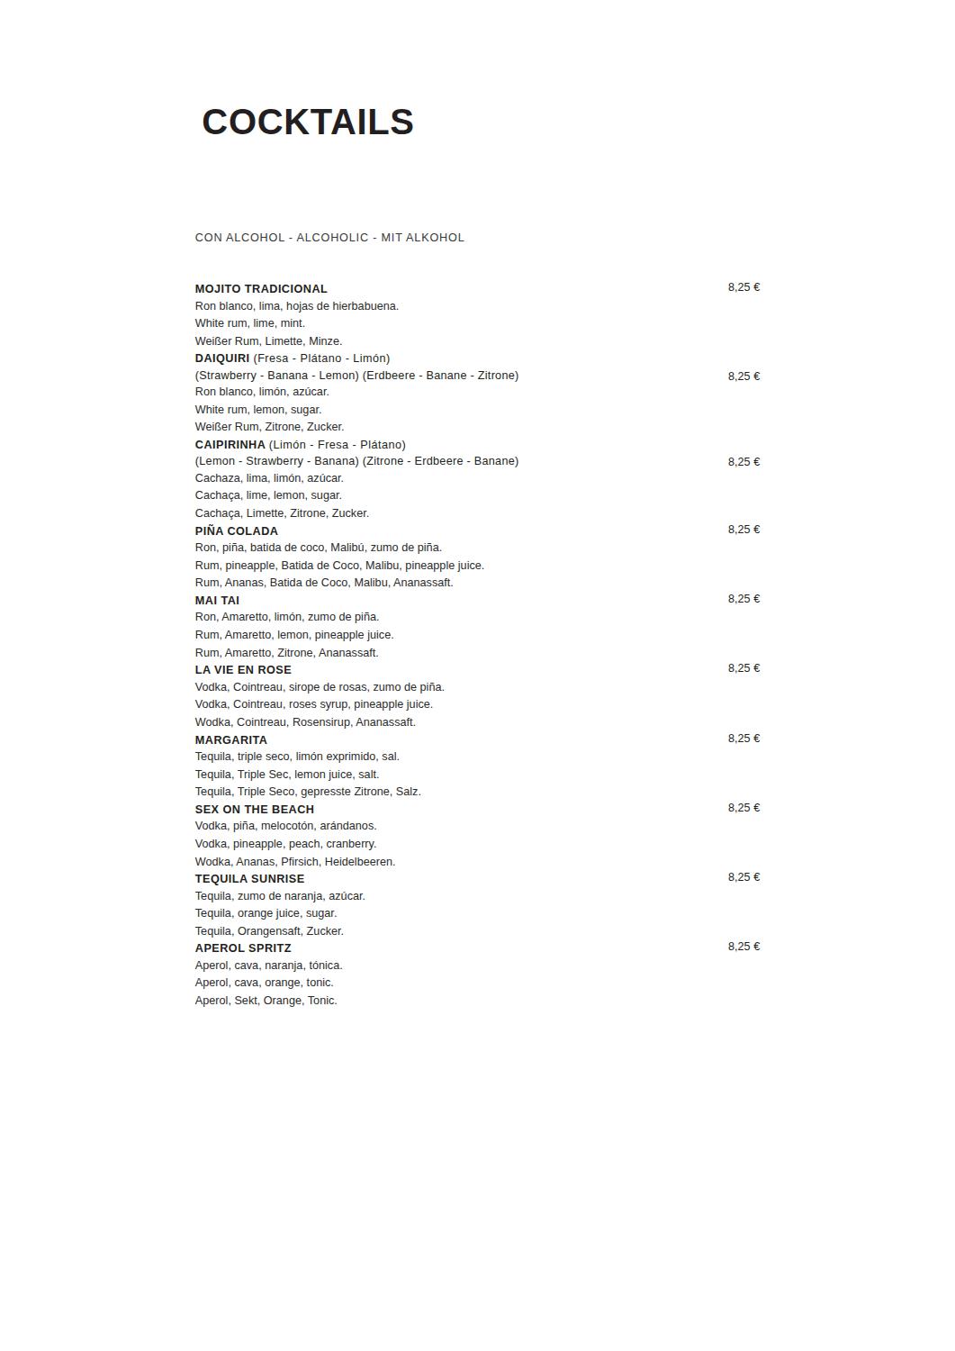COCKTAILS
CON ALCOHOL - ALCOHOLIC - MIT ALKOHOL
| MOJITO TRADICIONAL | 8,25 € |
| Ron blanco, lima, hojas de hierbabuena. White rum, lime, mint. Weißer Rum, Limette, Minze. |
| DAIQUIRI (Fresa - Plátano - Limón) (Strawberry - Banana - Lemon) (Erdbeere - Banane - Zitrone) | 8,25 € |
| Ron blanco, limón, azúcar. White rum, lemon, sugar. Weißer Rum, Zitrone, Zucker. |
| CAIPIRINHA (Limón - Fresa - Plátano) (Lemon - Strawberry - Banana) (Zitrone - Erdbeere - Banane) | 8,25 € |
| Cachaza, lima, limón, azúcar. Cachaça, lime, lemon, sugar. Cachaça, Limette, Zitrone, Zucker. |
| PIÑA COLADA | 8,25 € |
| Ron, piña, batida de coco, Malibú, zumo de piña. Rum, pineapple, Batida de Coco, Malibu, pineapple juice. Rum, Ananas, Batida de Coco, Malibu, Ananassaft. |
| MAI TAI | 8,25 € |
| Ron, Amaretto, limón, zumo de piña. Rum, Amaretto, lemon, pineapple juice. Rum, Amaretto, Zitrone, Ananassaft. |
| LA VIE EN ROSE | 8,25 € |
| Vodka, Cointreau, sirope de rosas, zumo de piña. Vodka, Cointreau, roses syrup, pineapple juice. Wodka, Cointreau, Rosensirup, Ananassaft. |
| MARGARITA | 8,25 € |
| Tequila, triple seco, limón exprimido, sal. Tequila, Triple Sec, lemon juice, salt. Tequila, Triple Seco, gepresste Zitrone, Salz. |
| SEX ON THE BEACH | 8,25 € |
| Vodka, piña, melocotón, arándanos. Vodka, pineapple, peach, cranberry. Wodka, Ananas, Pfirsich, Heidelbeeren. |
| TEQUILA SUNRISE | 8,25 € |
| Tequila, zumo de naranja, azúcar. Tequila, orange juice, sugar. Tequila, Orangensaft, Zucker. |
| APEROL SPRITZ | 8,25 € |
| Aperol, cava, naranja, tónica. Aperol, cava, orange, tonic. Aperol, Sekt, Orange, Tonic. |